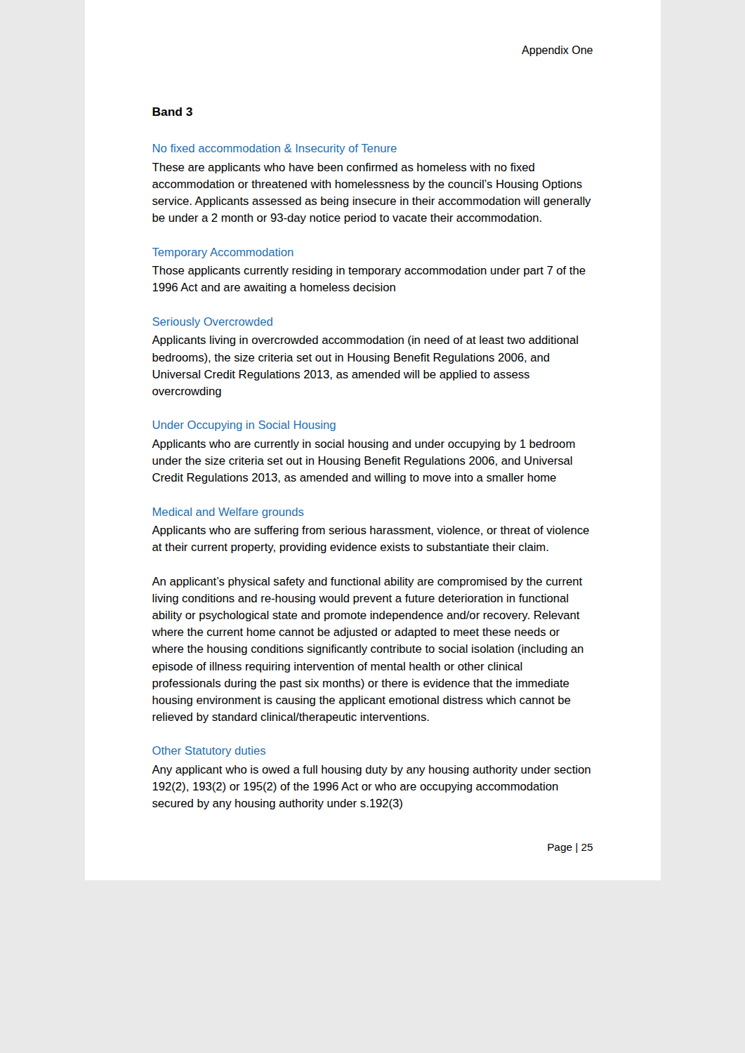Appendix One
Band 3
No fixed accommodation & Insecurity of Tenure
These are applicants who have been confirmed as homeless with no fixed accommodation or threatened with homelessness by the council’s Housing Options service. Applicants assessed as being insecure in their accommodation will generally be under a 2 month or 93-day notice period to vacate their accommodation.
Temporary Accommodation
Those applicants currently residing in temporary accommodation under part 7 of the 1996 Act and are awaiting a homeless decision
Seriously Overcrowded
Applicants living in overcrowded accommodation (in need of at least two additional bedrooms), the size criteria set out in Housing Benefit Regulations 2006, and Universal Credit Regulations 2013, as amended will be applied to assess overcrowding
Under Occupying in Social Housing
Applicants who are currently in social housing and under occupying by 1 bedroom under the size criteria set out in Housing Benefit Regulations 2006, and Universal Credit Regulations 2013, as amended and willing to move into a smaller home
Medical and Welfare grounds
Applicants who are suffering from serious harassment, violence, or threat of violence at their current property, providing evidence exists to substantiate their claim.
An applicant’s physical safety and functional ability are compromised by the current living conditions and re-housing would prevent a future deterioration in functional ability or psychological state and promote independence and/or recovery. Relevant where the current home cannot be adjusted or adapted to meet these needs or where the housing conditions significantly contribute to social isolation (including an episode of illness requiring intervention of mental health or other clinical professionals during the past six months) or there is evidence that the immediate housing environment is causing the applicant emotional distress which cannot be relieved by standard clinical/therapeutic interventions.
Other Statutory duties
Any applicant who is owed a full housing duty by any housing authority under section 192(2), 193(2) or 195(2) of the 1996 Act or who are occupying accommodation secured by any housing authority under s.192(3)
Page | 25